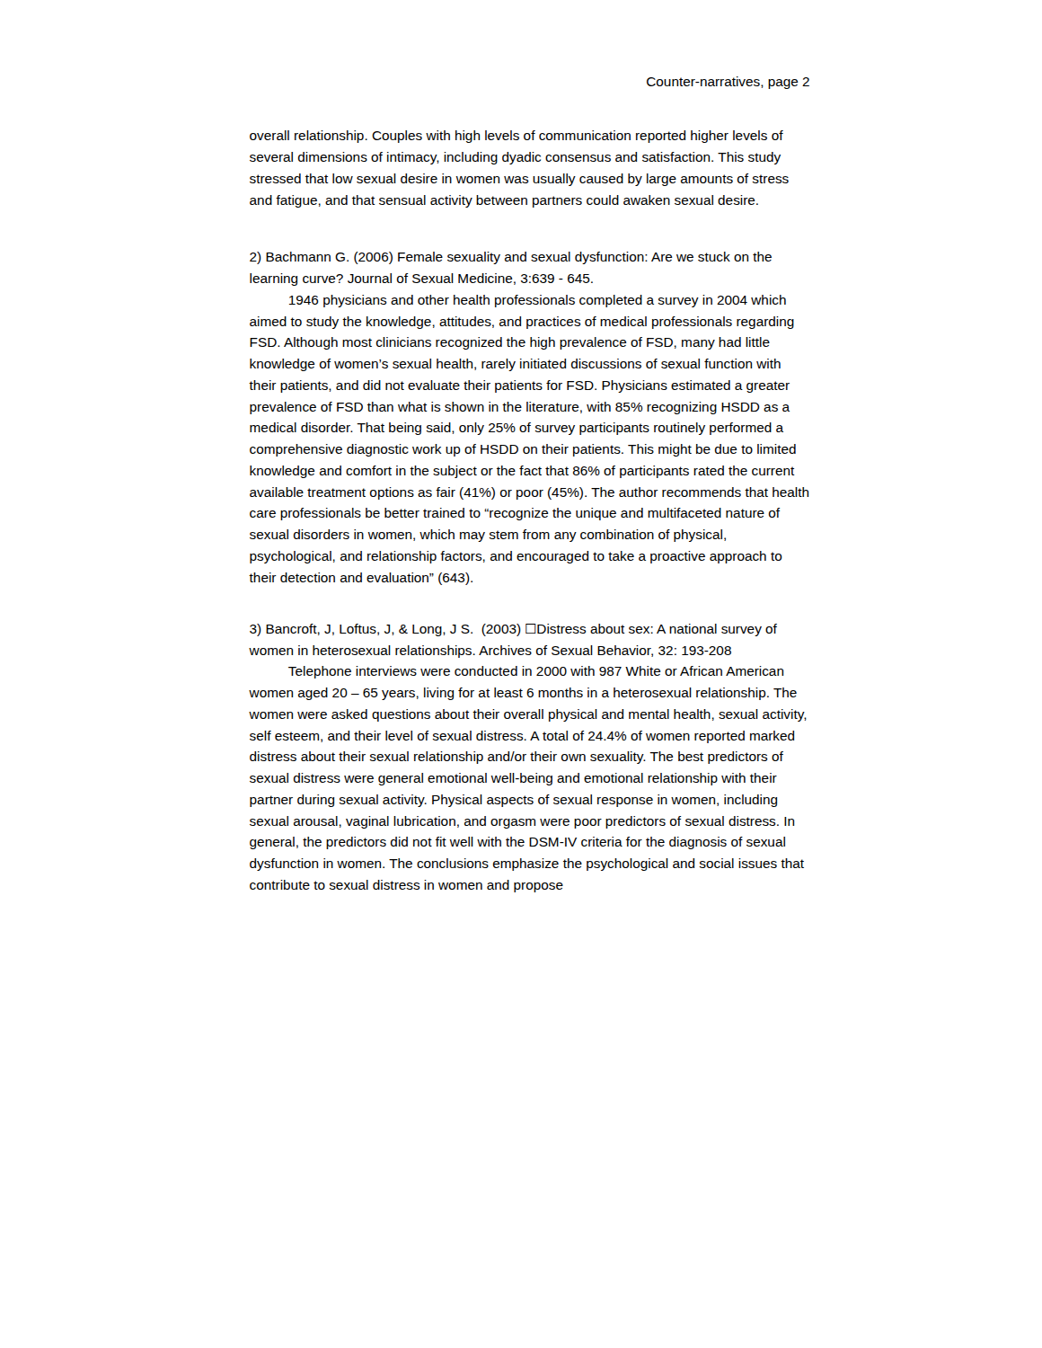Counter-narratives, page 2
overall relationship. Couples with high levels of communication reported higher levels of several dimensions of intimacy, including dyadic consensus and satisfaction. This study stressed that low sexual desire in women was usually caused by large amounts of stress and fatigue, and that sensual activity between partners could awaken sexual desire.
2) Bachmann G. (2006) Female sexuality and sexual dysfunction: Are we stuck on the learning curve? Journal of Sexual Medicine, 3:639 - 645.
1946 physicians and other health professionals completed a survey in 2004 which aimed to study the knowledge, attitudes, and practices of medical professionals regarding FSD. Although most clinicians recognized the high prevalence of FSD, many had little knowledge of women’s sexual health, rarely initiated discussions of sexual function with their patients, and did not evaluate their patients for FSD. Physicians estimated a greater prevalence of FSD than what is shown in the literature, with 85% recognizing HSDD as a medical disorder. That being said, only 25% of survey participants routinely performed a comprehensive diagnostic work up of HSDD on their patients. This might be due to limited knowledge and comfort in the subject or the fact that 86% of participants rated the current available treatment options as fair (41%) or poor (45%). The author recommends that health care professionals be better trained to “recognize the unique and multifaceted nature of sexual disorders in women, which may stem from any combination of physical, psychological, and relationship factors, and encouraged to take a proactive approach to their detection and evaluation” (643).
3) Bancroft, J, Loftus, J, & Long, J S. (2003) ☐Distress about sex: A national survey of women in heterosexual relationships. Archives of Sexual Behavior, 32: 193-208
Telephone interviews were conducted in 2000 with 987 White or African American women aged 20 – 65 years, living for at least 6 months in a heterosexual relationship. The women were asked questions about their overall physical and mental health, sexual activity, self esteem, and their level of sexual distress. A total of 24.4% of women reported marked distress about their sexual relationship and/or their own sexuality. The best predictors of sexual distress were general emotional well-being and emotional relationship with their partner during sexual activity. Physical aspects of sexual response in women, including sexual arousal, vaginal lubrication, and orgasm were poor predictors of sexual distress. In general, the predictors did not fit well with the DSM-IV criteria for the diagnosis of sexual dysfunction in women. The conclusions emphasize the psychological and social issues that contribute to sexual distress in women and propose